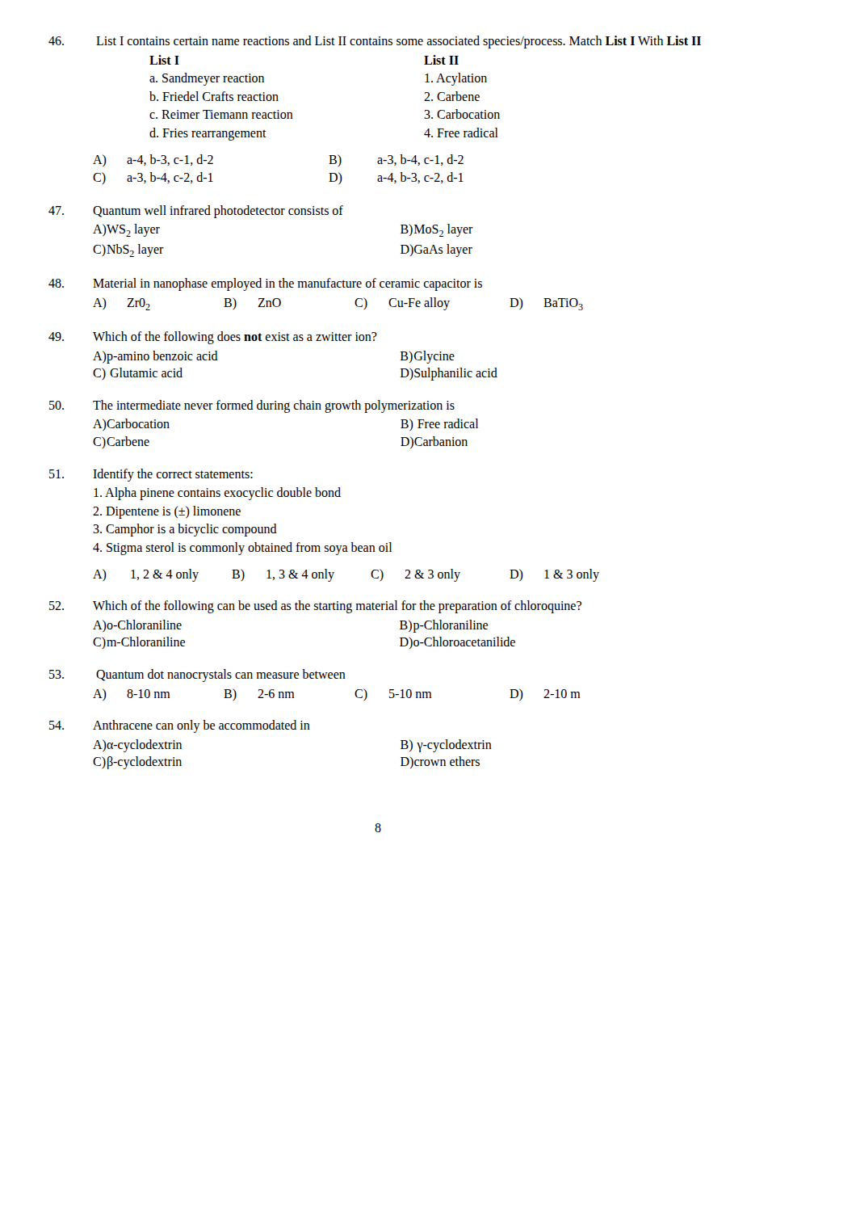46.
List I contains certain name reactions and List II contains some associated species/process. Match List I With List II
| | List I | | List II |
| | a. Sandmeyer reaction | | 1. Acylation |
| | b. Friedel Crafts reaction | | 2. Carbene |
| | c. Reimer Tiemann reaction | | 3. Carbocation |
| | d. Fries rearrangement | | 4. Free radical |
| A) | a-4, b-3, c-1, d-2 | B) | a-3, b-4, c-1, d-2 |
| C) | a-3, b-4, c-2, d-1 | D) | a-4, b-3, c-2, d-1 |
47.
Quantum well infrared photodetector consists of
| A) | WS 2 layer | B) | MoS 2 layer |
| C) | NbS 2 layer | D) | GaAs layer |
48.
Material in nanophase employed in the manufacture of ceramic capacitor is
| A) | Zr0 2 | B) | ZnO | C) | Cu-Fe alloy | D) | BaTiO 3 |
49.
Which of the following does not exist as a zwitter ion?
| A) | p-amino benzoic acid | B) | Glycine |
| C) | Glutamic acid | D) | Sulphanilic acid |
50.
The intermediate never formed during chain growth polymerization is
| A) | Carbocation | B) | Free radical |
| C) | Carbene | D) | Carbanion |
51.
Identify the correct statements:
1. Alpha pinene contains exocyclic double bond
2. Dipentene is (±) limonene
3. Camphor is a bicyclic compound
4. Stigma sterol is commonly obtained from soya bean oil
| A) | 1, 2 & 4 only | B) | 1, 3 & 4 only | C) | 2 & 3 only | D) | 1 & 3 only |
52.
Which of the following can be used as the starting material for the preparation of chloroquine?
| A) | o-Chloraniline | B) | p-Chloraniline |
| C) | m-Chloraniline | D) | o-Chloroacetanilide |
53.
Quantum dot nanocrystals can measure between
| A) | 8-10 nm | B) | 2-6 nm | C) | 5-10 nm | D) | 2-10 m |
54.
Anthracene can only be accommodated in
| A) | α-cyclodextrin | B) | γ-cyclodextrin |
| C) | β-cyclodextrin | D) | crown ethers |
8